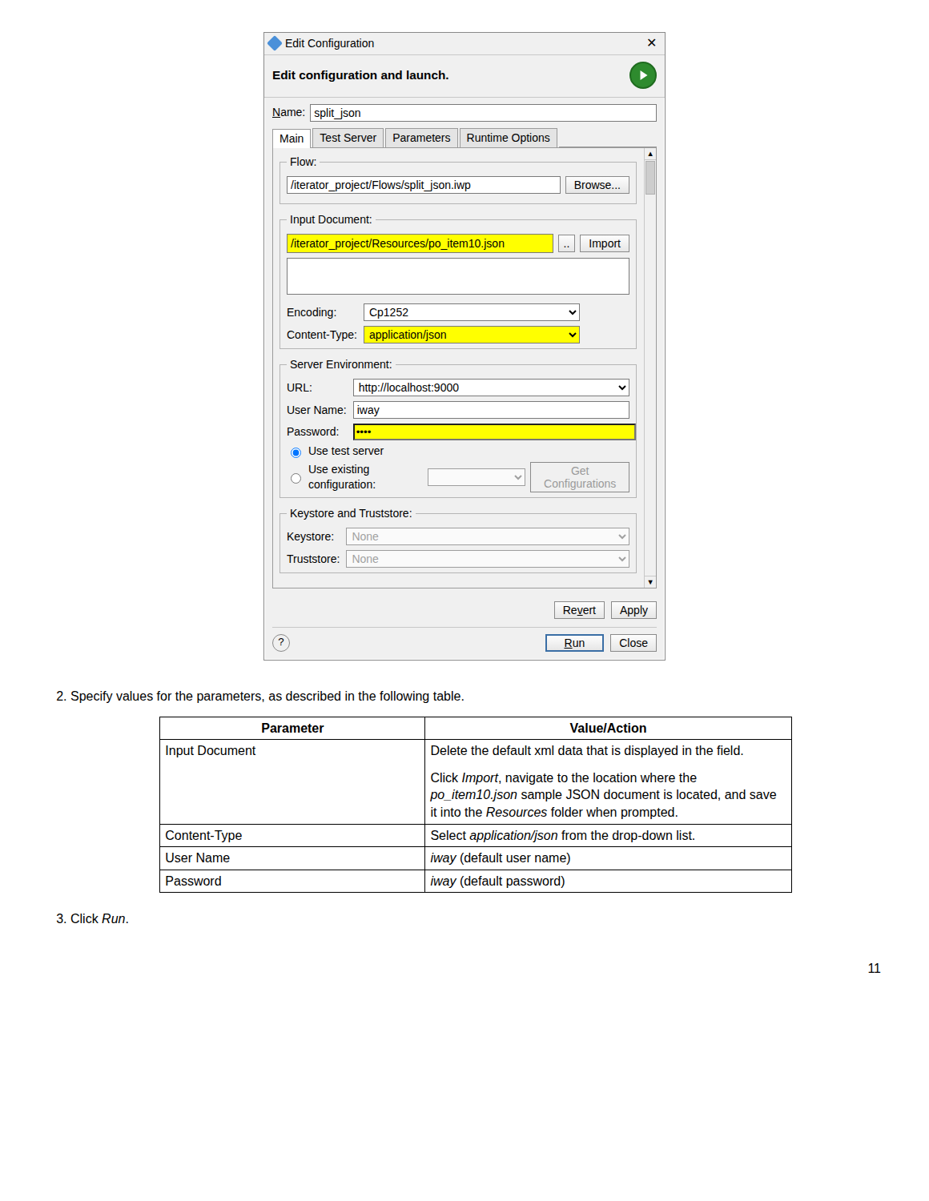Edit Configuration
✕
Edit configuration and launch.
Name:
Main
Test Server
Parameters
Runtime Options
▲
▼
Flow:
Browse...
Input Document:
/iterator_project/Resources/po_item10.json .. Import
Encoding: Cp1252 Content-Type: application/json
Server Environment:
URL: http://localhost:9000 User Name: Password:
Use test server
Use existing configuration: Get Configurations
Keystore and Truststore:
Keystore: None Truststore: None
Revert Apply
?
Run Close
Specify values for the parameters, as described in the following table.
| Parameter | Value/Action |
| --- | --- |
| Input Document | Delete the default xml data that is displayed in the field. Click Import , navigate to the location where the po_item10.json sample JSON document is located, and save it into the Resources folder when prompted. |
| Content-Type | Select application/json from the drop-down list. |
| User Name | iway (default user name) |
| Password | iway (default password) |
Click Run.
11